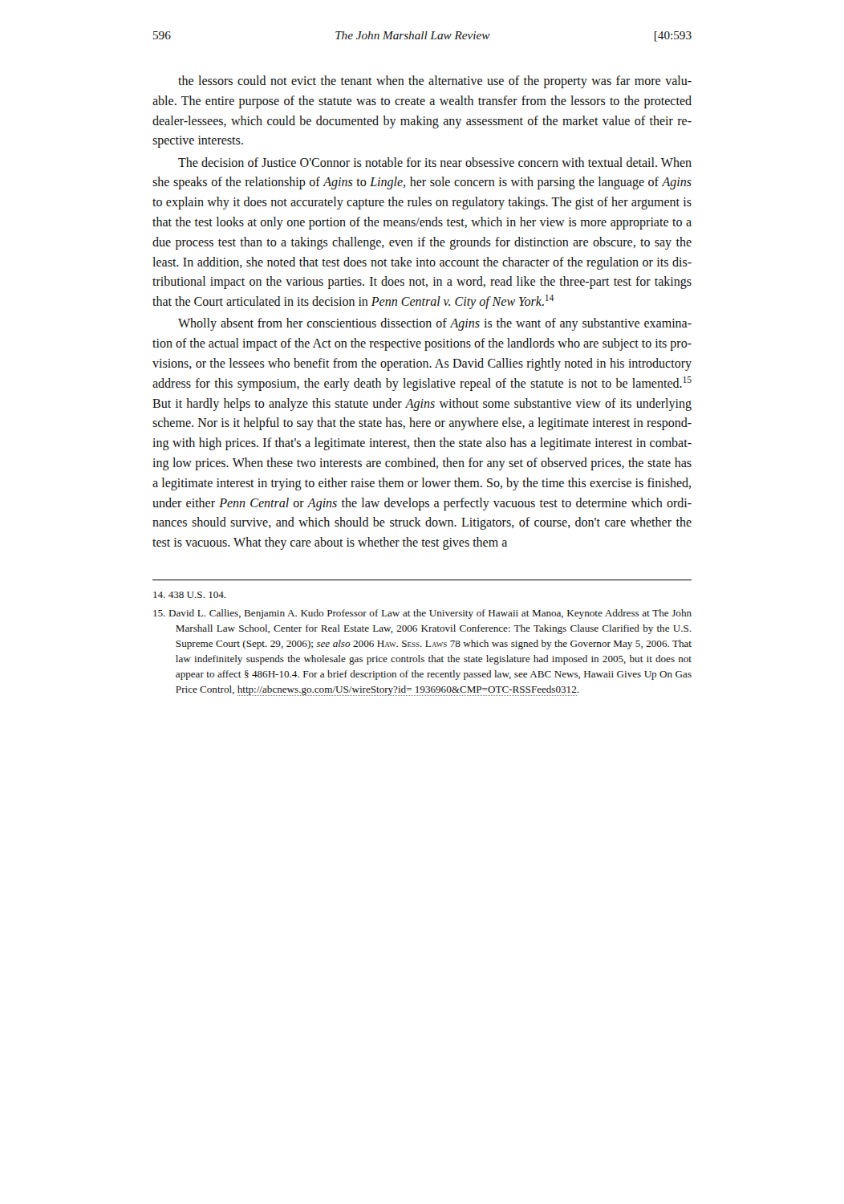596 The John Marshall Law Review [40:593
the lessors could not evict the tenant when the alternative use of the property was far more valuable. The entire purpose of the statute was to create a wealth transfer from the lessors to the protected dealer-lessees, which could be documented by making any assessment of the market value of their respective interests.
The decision of Justice O'Connor is notable for its near obsessive concern with textual detail. When she speaks of the relationship of Agins to Lingle, her sole concern is with parsing the language of Agins to explain why it does not accurately capture the rules on regulatory takings. The gist of her argument is that the test looks at only one portion of the means/ends test, which in her view is more appropriate to a due process test than to a takings challenge, even if the grounds for distinction are obscure, to say the least. In addition, she noted that test does not take into account the character of the regulation or its distributional impact on the various parties. It does not, in a word, read like the three-part test for takings that the Court articulated in its decision in Penn Central v. City of New York.14
Wholly absent from her conscientious dissection of Agins is the want of any substantive examination of the actual impact of the Act on the respective positions of the landlords who are subject to its provisions, or the lessees who benefit from the operation. As David Callies rightly noted in his introductory address for this symposium, the early death by legislative repeal of the statute is not to be lamented.15 But it hardly helps to analyze this statute under Agins without some substantive view of its underlying scheme. Nor is it helpful to say that the state has, here or anywhere else, a legitimate interest in responding with high prices. If that's a legitimate interest, then the state also has a legitimate interest in combating low prices. When these two interests are combined, then for any set of observed prices, the state has a legitimate interest in trying to either raise them or lower them. So, by the time this exercise is finished, under either Penn Central or Agins the law develops a perfectly vacuous test to determine which ordinances should survive, and which should be struck down. Litigators, of course, don't care whether the test is vacuous. What they care about is whether the test gives them a
438 U.S. 104.
David L. Callies, Benjamin A. Kudo Professor of Law at the University of Hawaii at Manoa, Keynote Address at The John Marshall Law School, Center for Real Estate Law, 2006 Kratovil Conference: The Takings Clause Clarified by the U.S. Supreme Court (Sept. 29, 2006); see also 2006 Haw. Sess. Laws 78 which was signed by the Governor May 5, 2006. That law indefinitely suspends the wholesale gas price controls that the state legislature had imposed in 2005, but it does not appear to affect § 486H-10.4. For a brief description of the recently passed law, see ABC News, Hawaii Gives Up On Gas Price Control, http://abcnews.go.com/US/wireStory?id= 1936960&CMP=OTC-RSSFeeds0312.